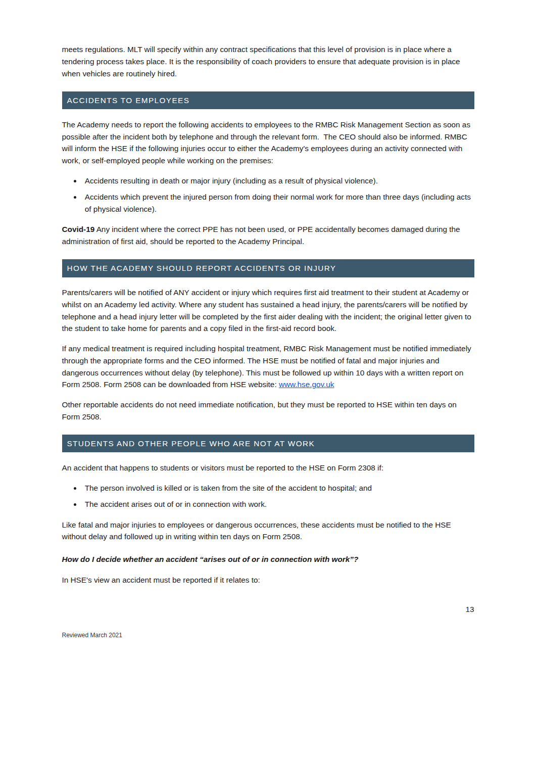meets regulations. MLT will specify within any contract specifications that this level of provision is in place where a tendering process takes place. It is the responsibility of coach providers to ensure that adequate provision is in place when vehicles are routinely hired.
Accidents to Employees
The Academy needs to report the following accidents to employees to the RMBC Risk Management Section as soon as possible after the incident both by telephone and through the relevant form. The CEO should also be informed. RMBC will inform the HSE if the following injuries occur to either the Academy's employees during an activity connected with work, or self-employed people while working on the premises:
Accidents resulting in death or major injury (including as a result of physical violence).
Accidents which prevent the injured person from doing their normal work for more than three days (including acts of physical violence).
Covid-19 Any incident where the correct PPE has not been used, or PPE accidentally becomes damaged during the administration of first aid, should be reported to the Academy Principal.
How the Academy should report accidents or injury
Parents/carers will be notified of ANY accident or injury which requires first aid treatment to their student at Academy or whilst on an Academy led activity. Where any student has sustained a head injury, the parents/carers will be notified by telephone and a head injury letter will be completed by the first aider dealing with the incident; the original letter given to the student to take home for parents and a copy filed in the first-aid record book.
If any medical treatment is required including hospital treatment, RMBC Risk Management must be notified immediately through the appropriate forms and the CEO informed. The HSE must be notified of fatal and major injuries and dangerous occurrences without delay (by telephone). This must be followed up within 10 days with a written report on Form 2508. Form 2508 can be downloaded from HSE website: www.hse.gov.uk
Other reportable accidents do not need immediate notification, but they must be reported to HSE within ten days on Form 2508.
Students and other people who are not at work
An accident that happens to students or visitors must be reported to the HSE on Form 2308 if:
The person involved is killed or is taken from the site of the accident to hospital; and
The accident arises out of or in connection with work.
Like fatal and major injuries to employees or dangerous occurrences, these accidents must be notified to the HSE without delay and followed up in writing within ten days on Form 2508.
How do I decide whether an accident “arises out of or in connection with work”?
In HSE's view an accident must be reported if it relates to:
13
Reviewed March 2021